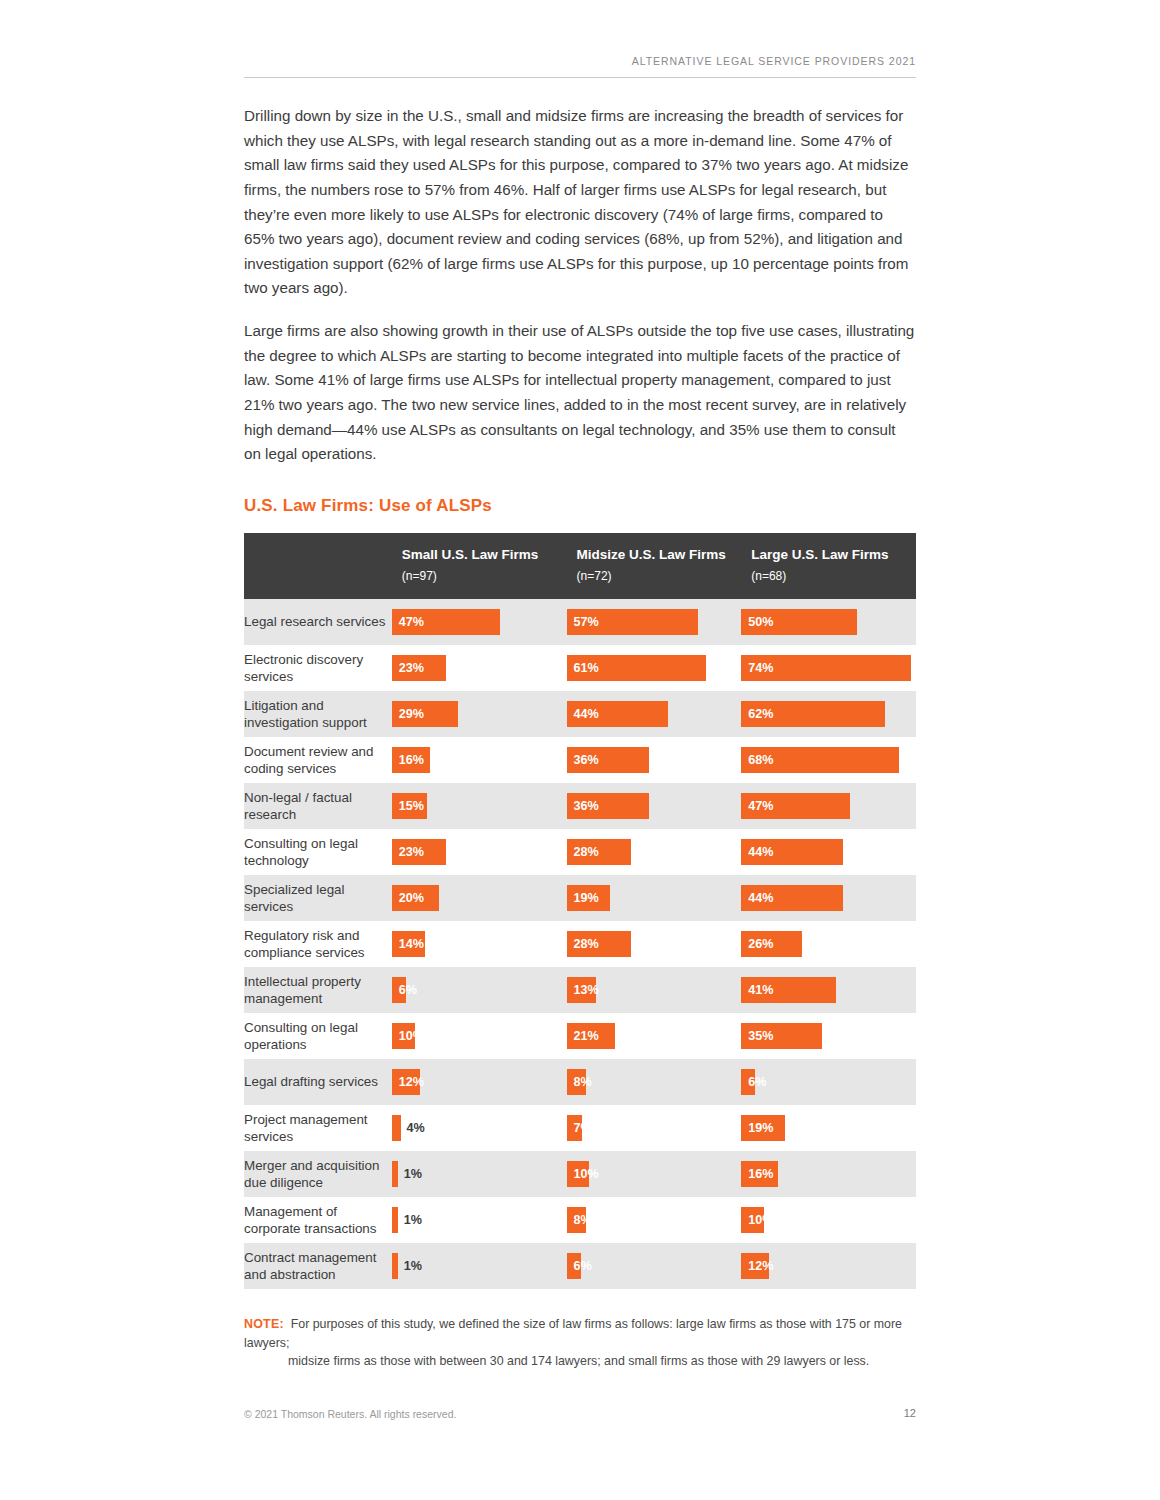Alternative Legal Service Providers 2021
Drilling down by size in the U.S., small and midsize firms are increasing the breadth of services for which they use ALSPs, with legal research standing out as a more in-demand line. Some 47% of small law firms said they used ALSPs for this purpose, compared to 37% two years ago. At midsize firms, the numbers rose to 57% from 46%. Half of larger firms use ALSPs for legal research, but they’re even more likely to use ALSPs for electronic discovery (74% of large firms, compared to 65% two years ago), document review and coding services (68%, up from 52%), and litigation and investigation support (62% of large firms use ALSPs for this purpose, up 10 percentage points from two years ago).
Large firms are also showing growth in their use of ALSPs outside the top five use cases, illustrating the degree to which ALSPs are starting to become integrated into multiple facets of the practice of law. Some 41% of large firms use ALSPs for intellectual property management, compared to just 21% two years ago. The two new service lines, added to in the most recent survey, are in relatively high demand—44% use ALSPs as consultants on legal technology, and 35% use them to consult on legal operations.
U.S. Law Firms: Use of ALSPs
| | Small U.S. Law Firms (n=97) | Midsize U.S. Law Firms (n=72) | Large U.S. Law Firms (n=68) |
| --- | --- | --- | --- |
| Legal research services | 47% | 57% | 50% |
| Electronic discovery services | 23% | 61% | 74% |
| Litigation and investigation support | 29% | 44% | 62% |
| Document review and coding services | 16% | 36% | 68% |
| Non-legal / factual research | 15% | 36% | 47% |
| Consulting on legal technology | 23% | 28% | 44% |
| Specialized legal services | 20% | 19% | 44% |
| Regulatory risk and compliance services | 14% | 28% | 26% |
| Intellectual property management | 6% | 13% | 41% |
| Consulting on legal operations | 10% | 21% | 35% |
| Legal drafting services | 12% | 8% | 6% |
| Project management services | 4% | 7% | 19% |
| Merger and acquisition due diligence | 1% | 10% | 16% |
| Management of corporate transactions | 1% | 8% | 10% |
| Contract management and abstraction | 1% | 6% | 12% |
NOTE: For purposes of this study, we defined the size of law firms as follows: large law firms as those with 175 or more lawyers; midsize firms as those with between 30 and 174 lawyers; and small firms as those with 29 lawyers or less.
© 2021 Thomson Reuters. All rights reserved. 12